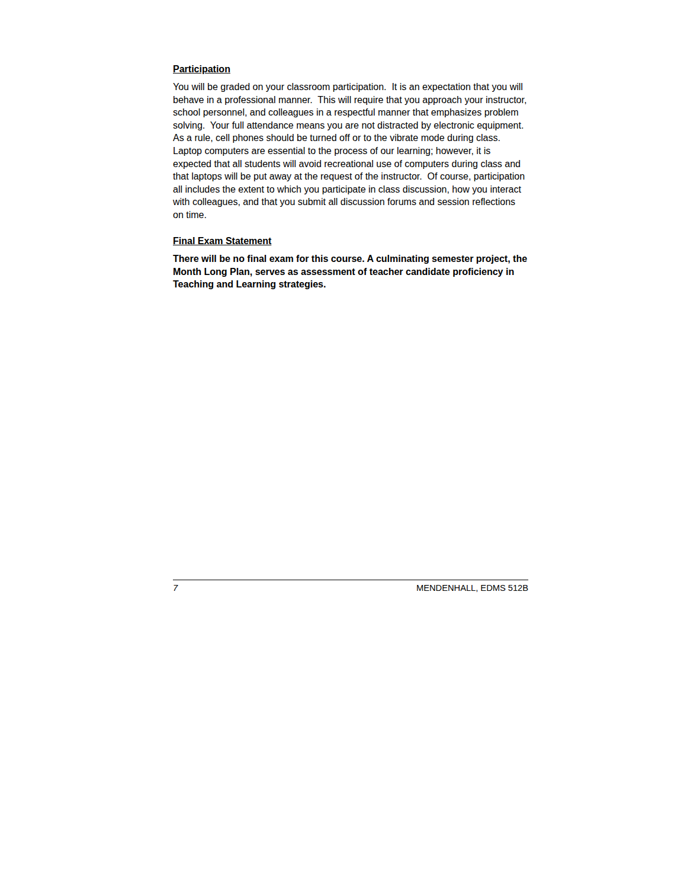Participation
You will be graded on your classroom participation. It is an expectation that you will behave in a professional manner. This will require that you approach your instructor, school personnel, and colleagues in a respectful manner that emphasizes problem solving. Your full attendance means you are not distracted by electronic equipment. As a rule, cell phones should be turned off or to the vibrate mode during class. Laptop computers are essential to the process of our learning; however, it is expected that all students will avoid recreational use of computers during class and that laptops will be put away at the request of the instructor. Of course, participation all includes the extent to which you participate in class discussion, how you interact with colleagues, and that you submit all discussion forums and session reflections on time.
Final Exam Statement
There will be no final exam for this course. A culminating semester project, the Month Long Plan, serves as assessment of teacher candidate proficiency in Teaching and Learning strategies.
7 MENDENHALL, EDMS 512B